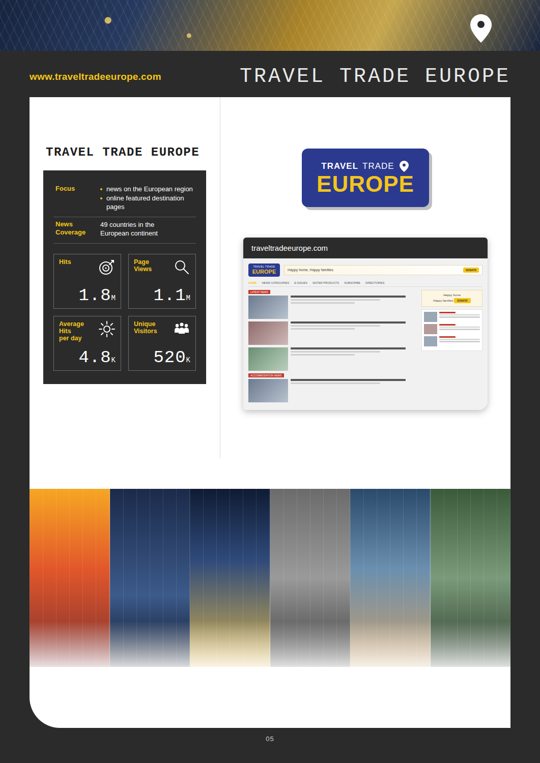www.traveltradeeurope.com
TRAVEL TRADE EUROPE
TRAVEL TRADE EUROPE
| Focus | news on the European region online featured destination pages |
| News Coverage | 49 countries in the European continent |
Hits
1.8M
Page
Views
1.1M
Average
Hits
per day
4.8K
Unique
Visitors
520K
TRAVEL TRADE
EUROPE
traveltradeeurope.com
TRAVEL TRADE
EUROPE
Happy home, Happy families. DONATE
HOME NEWS CATEGORIES E-ISSUES SISTER PRODUCTS SUBSCRIBE DIRECTORIES
LATEST NEWS
ACCOMMODATION NEWS
Happy home
Happy families
DONATE
05